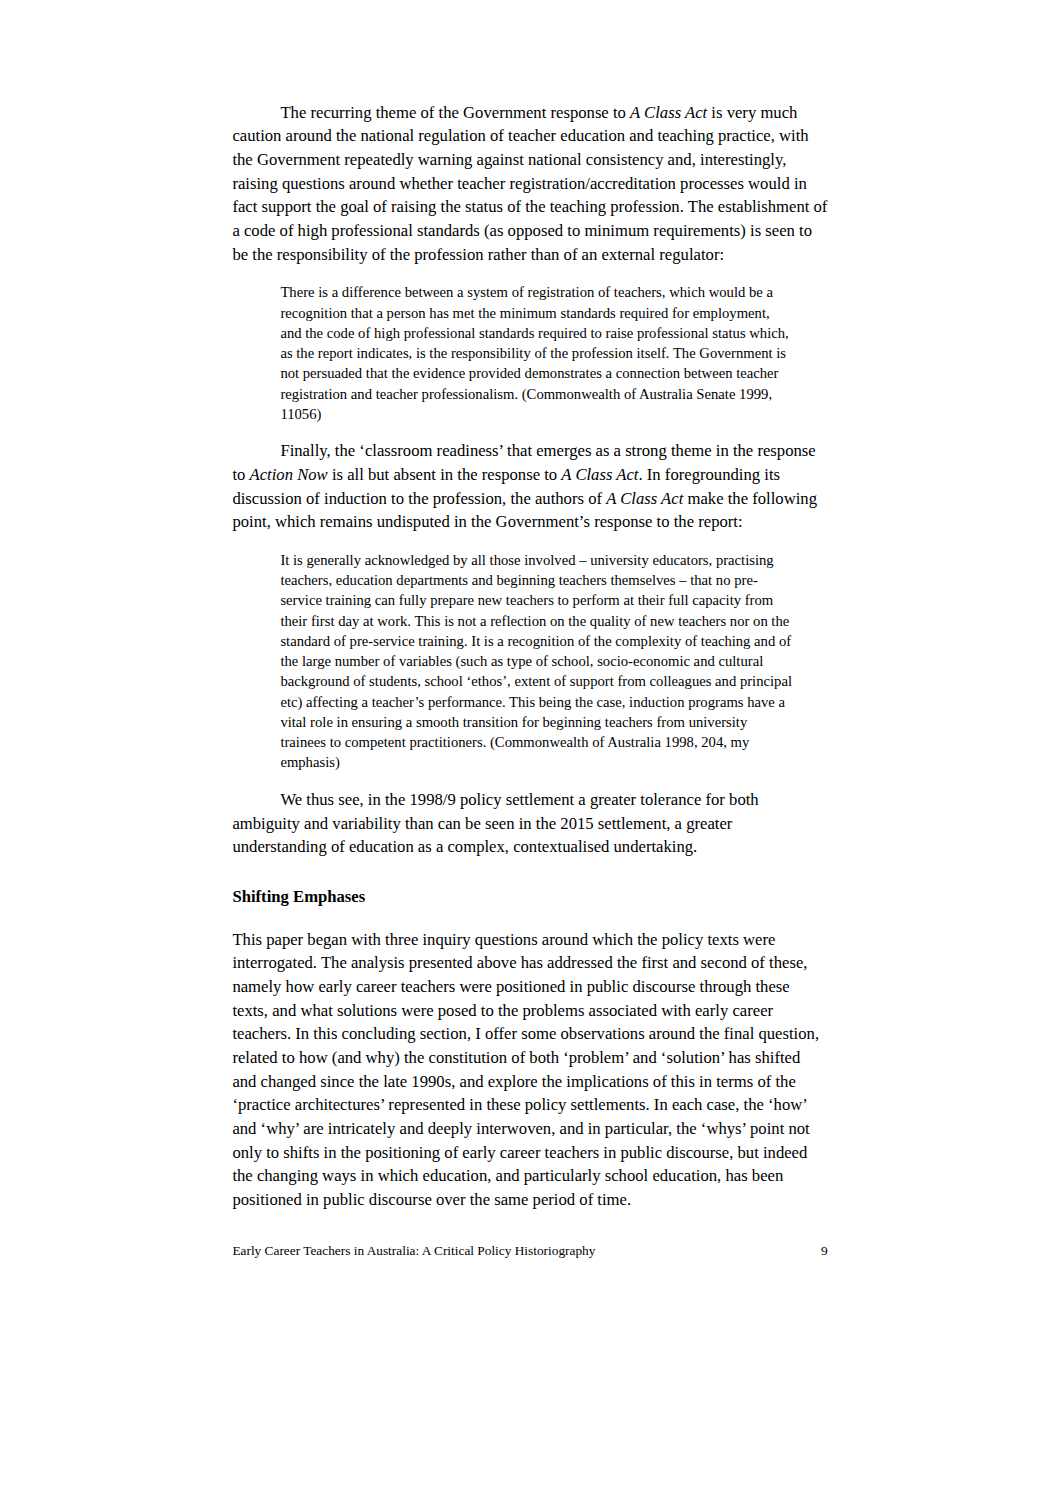The recurring theme of the Government response to A Class Act is very much caution around the national regulation of teacher education and teaching practice, with the Government repeatedly warning against national consistency and, interestingly, raising questions around whether teacher registration/accreditation processes would in fact support the goal of raising the status of the teaching profession. The establishment of a code of high professional standards (as opposed to minimum requirements) is seen to be the responsibility of the profession rather than of an external regulator:
There is a difference between a system of registration of teachers, which would be a recognition that a person has met the minimum standards required for employment, and the code of high professional standards required to raise professional status which, as the report indicates, is the responsibility of the profession itself. The Government is not persuaded that the evidence provided demonstrates a connection between teacher registration and teacher professionalism. (Commonwealth of Australia Senate 1999, 11056)
Finally, the ‘classroom readiness’ that emerges as a strong theme in the response to Action Now is all but absent in the response to A Class Act. In foregrounding its discussion of induction to the profession, the authors of A Class Act make the following point, which remains undisputed in the Government’s response to the report:
It is generally acknowledged by all those involved – university educators, practising teachers, education departments and beginning teachers themselves – that no pre-service training can fully prepare new teachers to perform at their full capacity from their first day at work. This is not a reflection on the quality of new teachers nor on the standard of pre-service training. It is a recognition of the complexity of teaching and of the large number of variables (such as type of school, socio-economic and cultural background of students, school ‘ethos’, extent of support from colleagues and principal etc) affecting a teacher’s performance. This being the case, induction programs have a vital role in ensuring a smooth transition for beginning teachers from university trainees to competent practitioners. (Commonwealth of Australia 1998, 204, my emphasis)
We thus see, in the 1998/9 policy settlement a greater tolerance for both ambiguity and variability than can be seen in the 2015 settlement, a greater understanding of education as a complex, contextualised undertaking.
Shifting Emphases
This paper began with three inquiry questions around which the policy texts were interrogated. The analysis presented above has addressed the first and second of these, namely how early career teachers were positioned in public discourse through these texts, and what solutions were posed to the problems associated with early career teachers. In this concluding section, I offer some observations around the final question, related to how (and why) the constitution of both ‘problem’ and ‘solution’ has shifted and changed since the late 1990s, and explore the implications of this in terms of the ‘practice architectures’ represented in these policy settlements. In each case, the ‘how’ and ‘why’ are intricately and deeply interwoven, and in particular, the ‘whys’ point not only to shifts in the positioning of early career teachers in public discourse, but indeed the changing ways in which education, and particularly school education, has been positioned in public discourse over the same period of time.
Early Career Teachers in Australia: A Critical Policy Historiography 9